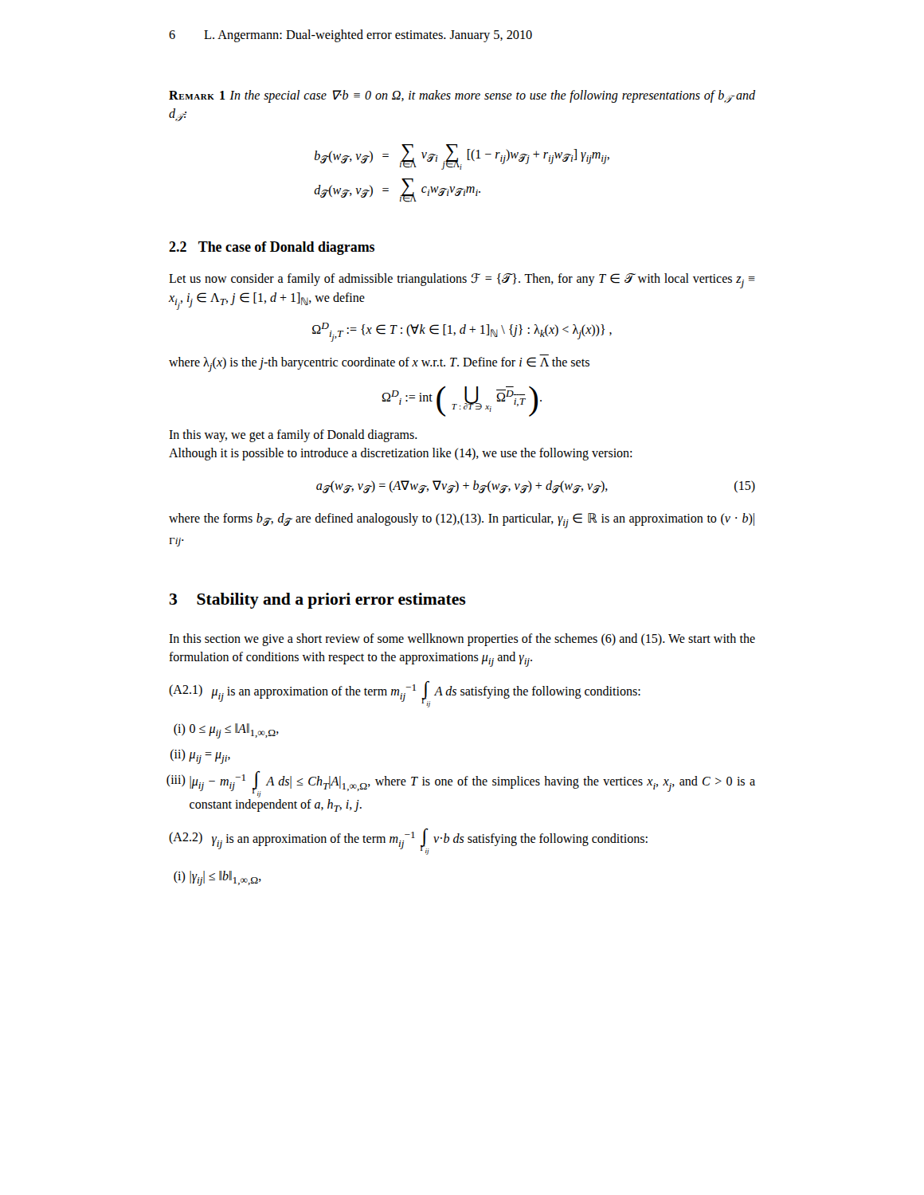6 L. Angermann: Dual-weighted error estimates. January 5, 2010
Remark 1 In the special case ∇·b ≡ 0 on Ω, it makes more sense to use the following representations of b𝒯 and d𝒯:
| b 𝒯 ( w 𝒯 , v 𝒯 ) | = | ∑ i ∈Λ v 𝒯 i ∑ j ∈Λ i [(1 − r ij ) w 𝒯 j + r ij w 𝒯 i ] γ ij m ij , |
| d 𝒯 ( w 𝒯 , v 𝒯 ) | = | ∑ i ∈Λ c i w 𝒯 i v 𝒯 i m i . |
2.2 The case of Donald diagrams
Let us now consider a family of admissible triangulations ℱ = {𝒯}. Then, for any T ∈ 𝒯 with local vertices zj ≡ xij, ij ∈ ΛT, j ∈ [1, d + 1]ℕ, we define
ΩDij,T := {x ∈ T : (∀k ∈ [1, d + 1]ℕ \ {j} : λk(x) < λj(x))} ,
where λj(x) is the j-th barycentric coordinate of x w.r.t. T. Define for i ∈ Λ the sets
ΩDi := int ( ⋃T : ∂T ∋ xi ΩDi,T ).
In this way, we get a family of Donald diagrams.
Although it is possible to introduce a discretization like (14), we use the following version:
a𝒯(w𝒯, v𝒯) = (A∇w𝒯, ∇v𝒯) + b𝒯(w𝒯, v𝒯) + d𝒯(w𝒯, v𝒯), (15)
where the forms b𝒯, d𝒯 are defined analogously to (12),(13). In particular, γij ∈ ℝ is an approximation to (ν · b)|Γij.
3 Stability and a priori error estimates
In this section we give a short review of some wellknown properties of the schemes (6) and (15). We start with the formulation of conditions with respect to the approximations μij and γij.
(A2.1) μij is an approximation of the term mij−1 ∫Γij A ds satisfying the following conditions:
0 ≤ μij ≤ ‖A‖1,∞,Ω,
μij = μji,
|μij − mij−1 ∫Γij A ds| ≤ ChT|A|1,∞,Ω, where T is one of the simplices having the vertices xi, xj, and C > 0 is a constant independent of a, hT, i, j.
(A2.2) γij is an approximation of the term mij−1 ∫Γij ν·b ds satisfying the following conditions:
|γij| ≤ ‖b‖1,∞,Ω,